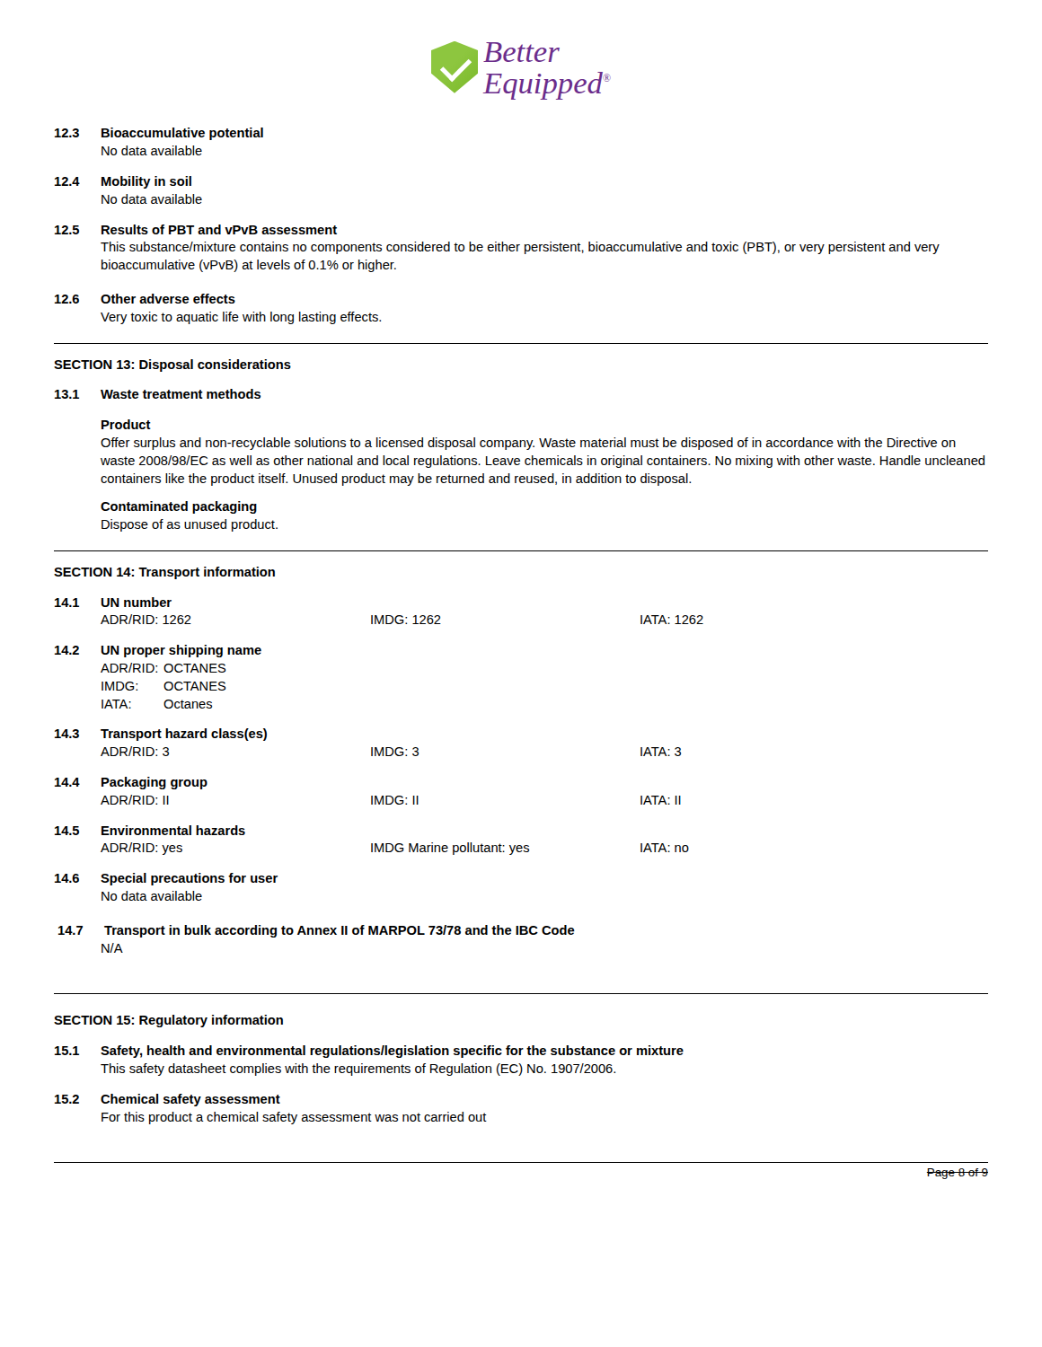Better Equipped®
12.3 Bioaccumulative potential
No data available
12.4 Mobility in soil
No data available
12.5 Results of PBT and vPvB assessment
This substance/mixture contains no components considered to be either persistent, bioaccumulative and toxic (PBT), or very persistent and very bioaccumulative (vPvB) at levels of 0.1% or higher.
12.6 Other adverse effects
Very toxic to aquatic life with long lasting effects.
SECTION 13: Disposal considerations
13.1 Waste treatment methods
Product
Offer surplus and non-recyclable solutions to a licensed disposal company. Waste material must be disposed of in accordance with the Directive on waste 2008/98/EC as well as other national and local regulations. Leave chemicals in original containers. No mixing with other waste. Handle uncleaned containers like the product itself. Unused product may be returned and reused, in addition to disposal.
Contaminated packaging
Dispose of as unused product.
SECTION 14: Transport information
14.1 UN number
ADR/RID: 1262
IMDG: 1262
IATA: 1262
14.2 UN proper shipping name
ADR/RID: OCTANES
IMDG: OCTANES
IATA: Octanes
14.3 Transport hazard class(es)
ADR/RID: 3
IMDG: 3
IATA: 3
14.4 Packaging group
ADR/RID: II
IMDG: II
IATA: II
14.5 Environmental hazards
ADR/RID: yes
IMDG Marine pollutant: yes
IATA: no
14.6 Special precautions for user
No data available
14.7 Transport in bulk according to Annex II of MARPOL 73/78 and the IBC Code
N/A
SECTION 15: Regulatory information
15.1 Safety, health and environmental regulations/legislation specific for the substance or mixture
This safety datasheet complies with the requirements of Regulation (EC) No. 1907/2006.
15.2 Chemical safety assessment
For this product a chemical safety assessment was not carried out
Page 8 of 9